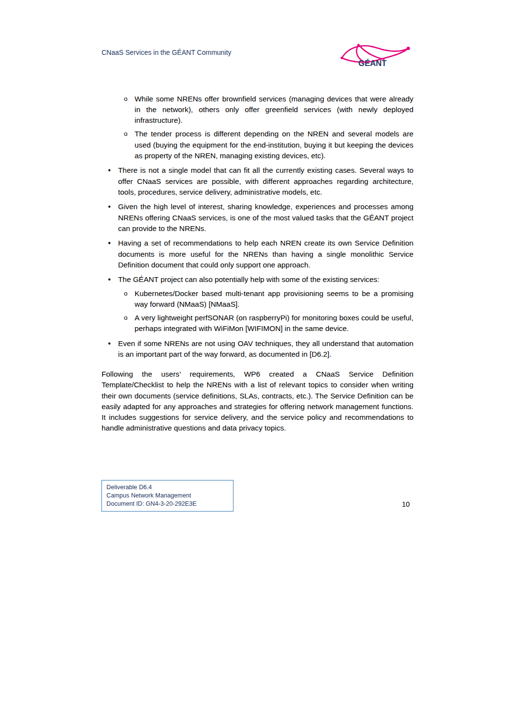CNaaS Services in the GÉANT Community
GÉANT
While some NRENs offer brownfield services (managing devices that were already in the network), others only offer greenfield services (with newly deployed infrastructure).
The tender process is different depending on the NREN and several models are used (buying the equipment for the end-institution, buying it but keeping the devices as property of the NREN, managing existing devices, etc).
There is not a single model that can fit all the currently existing cases. Several ways to offer CNaaS services are possible, with different approaches regarding architecture, tools, procedures, service delivery, administrative models, etc.
Given the high level of interest, sharing knowledge, experiences and processes among NRENs offering CNaaS services, is one of the most valued tasks that the GÉANT project can provide to the NRENs.
Having a set of recommendations to help each NREN create its own Service Definition documents is more useful for the NRENs than having a single monolithic Service Definition document that could only support one approach.
The GÉANT project can also potentially help with some of the existing services:
Kubernetes/Docker based multi-tenant app provisioning seems to be a promising way forward (NMaaS) [NMaaS].
A very lightweight perfSONAR (on raspberryPi) for monitoring boxes could be useful, perhaps integrated with WiFiMon [WIFIMON] in the same device.
Even if some NRENs are not using OAV techniques, they all understand that automation is an important part of the way forward, as documented in [D6.2].
Following the users’ requirements, WP6 created a CNaaS Service Definition Template/Checklist to help the NRENs with a list of relevant topics to consider when writing their own documents (service definitions, SLAs, contracts, etc.). The Service Definition can be easily adapted for any approaches and strategies for offering network management functions. It includes suggestions for service delivery, and the service policy and recommendations to handle administrative questions and data privacy topics.
Deliverable D6.4
Campus Network Management
Document ID: GN4-3-20-292E3E
10